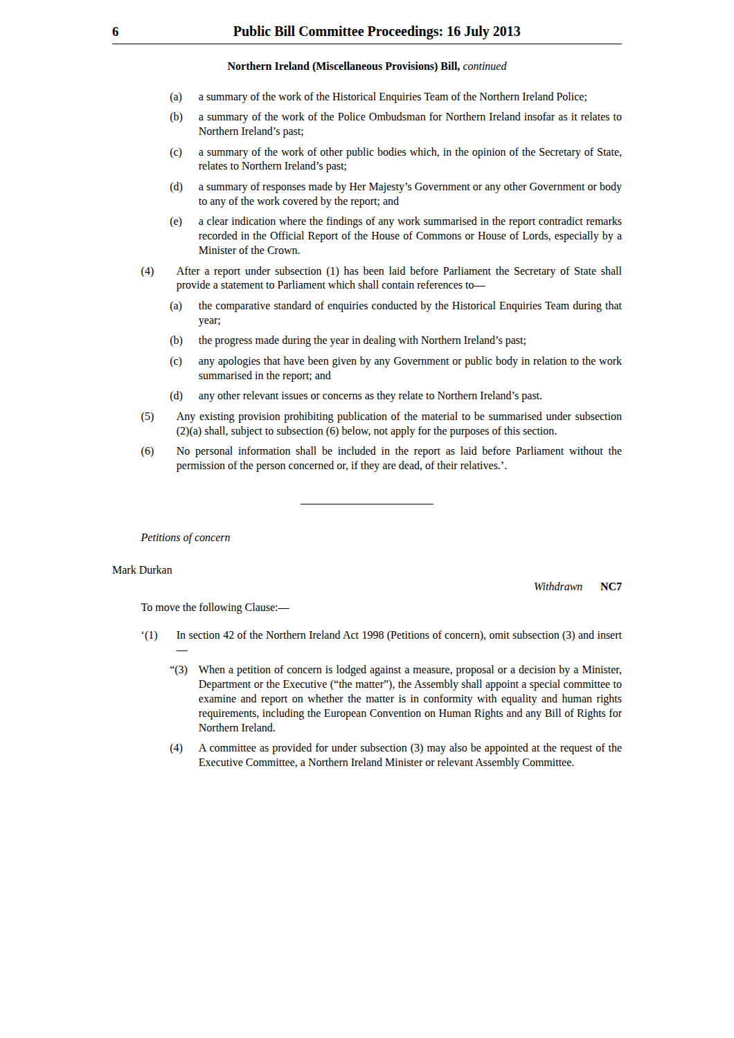6 Public Bill Committee Proceedings: 16 July 2013
Northern Ireland (Miscellaneous Provisions) Bill, continued
| (a) | a summary of the work of the Historical Enquiries Team of the Northern Ireland Police; |
| (b) | a summary of the work of the Police Ombudsman for Northern Ireland insofar as it relates to Northern Ireland’s past; |
| (c) | a summary of the work of other public bodies which, in the opinion of the Secretary of State, relates to Northern Ireland’s past; |
| (d) | a summary of responses made by Her Majesty’s Government or any other Government or body to any of the work covered by the report; and |
| (e) | a clear indication where the findings of any work summarised in the report contradict remarks recorded in the Official Report of the House of Commons or House of Lords, especially by a Minister of the Crown. |
| (4) | After a report under subsection (1) has been laid before Parliament the Secretary of State shall provide a statement to Parliament which shall contain references to— |
| (a) | the comparative standard of enquiries conducted by the Historical Enquiries Team during that year; |
| (b) | the progress made during the year in dealing with Northern Ireland’s past; |
| (c) | any apologies that have been given by any Government or public body in relation to the work summarised in the report; and |
| (d) | any other relevant issues or concerns as they relate to Northern Ireland’s past. |
| (5) | Any existing provision prohibiting publication of the material to be summarised under subsection (2)(a) shall, subject to subsection (6) below, not apply for the purposes of this section. |
| (6) | No personal information shall be included in the report as laid before Parliament without the permission of the person concerned or, if they are dead, of their relatives.’. |
Petitions of concern
Mark Durkan
Withdrawn NC7
To move the following Clause:—
| ‘(1) | In section 42 of the Northern Ireland Act 1998 (Petitions of concern), omit subsection (3) and insert— |
| “(3) | When a petition of concern is lodged against a measure, proposal or a decision by a Minister, Department or the Executive (“the matter”), the Assembly shall appoint a special committee to examine and report on whether the matter is in conformity with equality and human rights requirements, including the European Convention on Human Rights and any Bill of Rights for Northern Ireland. |
| (4) | A committee as provided for under subsection (3) may also be appointed at the request of the Executive Committee, a Northern Ireland Minister or relevant Assembly Committee. |